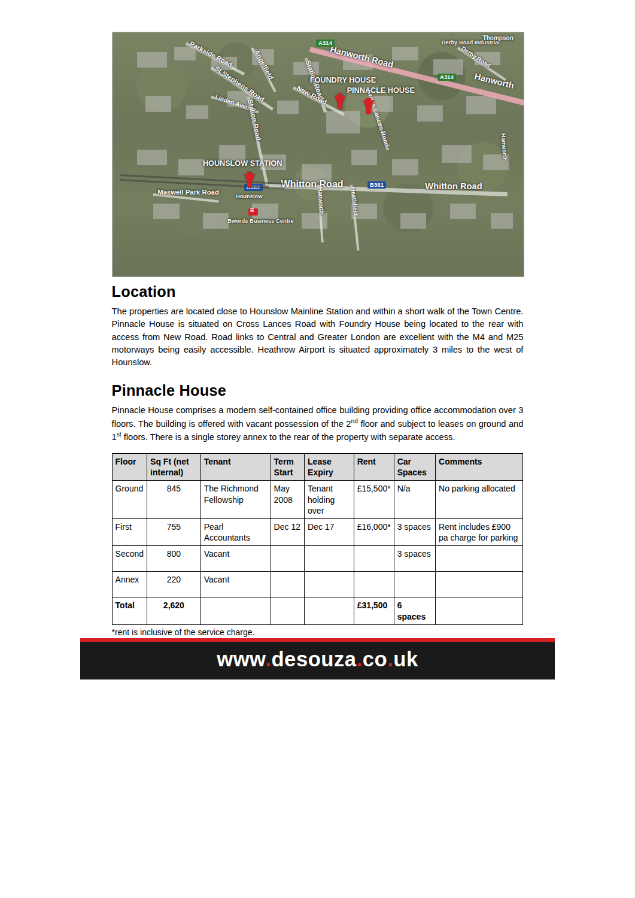Hanworth Road
Hanworth
A314
A314
Parkside Road
Angelfield
Station Road
St Stephens Road
New Road
Linden Avenue
Station Road
Cross Lances Road
Derby Road
Derby Road Industrial
Thompson
Whitton Road
Whitton Road
B361
B361
Maswell Park Road
Heathfield
Hanworth
Hanworth
FOUNDRY HOUSE
PINNACLE HOUSE
HOUNSLOW STATION
Hounslow
Bwords Business Centre
Location
The properties are located close to Hounslow Mainline Station and within a short walk of the Town Centre. Pinnacle House is situated on Cross Lances Road with Foundry House being located to the rear with access from New Road. Road links to Central and Greater London are excellent with the M4 and M25 motorways being easily accessible. Heathrow Airport is situated approximately 3 miles to the west of Hounslow.
Pinnacle House
Pinnacle House comprises a modern self-contained office building providing office accommodation over 3 floors. The building is offered with vacant possession of the 2nd floor and subject to leases on ground and 1st floors. There is a single storey annex to the rear of the property with separate access.
| Floor | Sq Ft (net internal) | Tenant | Term Start | Lease Expiry | Rent | Car Spaces | Comments |
| --- | --- | --- | --- | --- | --- | --- | --- |
| Ground | 845 | The Richmond Fellowship | May 2008 | Tenant holding over | £15,500* | N/a | No parking allocated |
| First | 755 | Pearl Accountants | Dec 12 | Dec 17 | £16,000* | 3 spaces | Rent includes £900 pa charge for parking |
| Second | 800 | Vacant | | | | 3 spaces | |
| Annex | 220 | Vacant | | | | | |
| Total | 2,620 | | | | £31,500 | 6 spaces | |
*rent is inclusive of the service charge.
www. desouza. co. uk